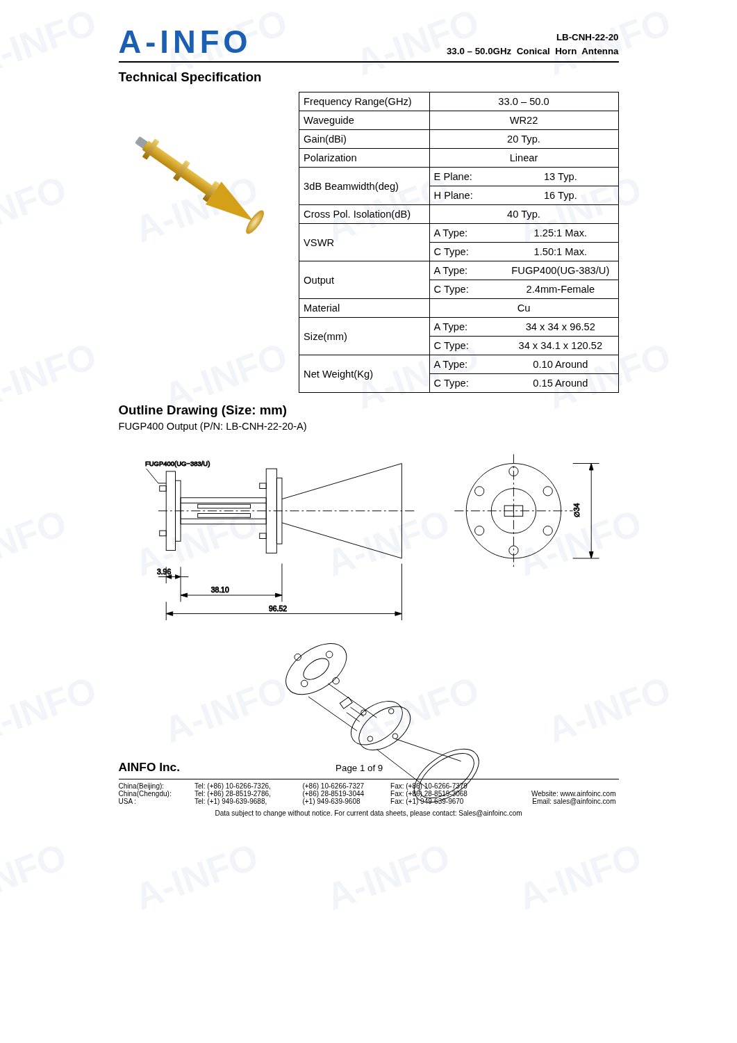A-INFO
A-INFO
A-INFO
A-INFO
A-INFO
A-INFO
A-INFO
A-INFO
A-INFO
A-INFO
A-INFO
A-INFO
A-INFO
A-INFO
A-INFO
A-INFO
A-INFO
A-INFO
A-INFO
A-INFO
A-INFO
A-INFO
A-INFO
A-INFO
A-INFO
LB-CNH-22-20
33.0 – 50.0GHz Conical Horn Antenna
Technical Specification
| Frequency Range(GHz) | 33.0 – 50.0 |
| Waveguide | WR22 |
| Gain(dBi) | 20 Typ. |
| Polarization | Linear |
| 3dB Beamwidth(deg) | E Plane: 13 Typ. |
| H Plane: 16 Typ. |
| Cross Pol. Isolation(dB) | 40 Typ. |
| VSWR | A Type: 1.25:1 Max. |
| C Type: 1.50:1 Max. |
| Output | A Type: FUGP400(UG-383/U) |
| C Type: 2.4mm-Female |
| Material | Cu |
| Size(mm) | A Type: 34 x 34 x 96.52 |
| C Type: 34 x 34.1 x 120.52 |
| Net Weight(Kg) | A Type: 0.10 Around |
| C Type: 0.15 Around |
Outline Drawing (Size: mm)
FUGP400 Output (P/N: LB-CNH-22-20-A)
FUGP400(UG−383/U) 3.96 38.10 96.52 ∅34
AINFO Inc.
Page 1 of 9
| China(Beijing): | Tel: (+86) 10-6266-7326, | (+86) 10-6266-7327 | Fax: (+86) 10-6266-7379 | |
| China(Chengdu): | Tel: (+86) 28-8519-2786, | (+86) 28-8519-3044 | Fax: (+86) 28-8519-3068 | Website: www.ainfoinc.com |
| USA : | Tel: (+1) 949-639-9688, | (+1) 949-639-9608 | Fax: (+1) 949-639-9670 | Email: sales@ainfoinc.com |
Data subject to change without notice. For current data sheets, please contact: Sales@ainfoinc.com